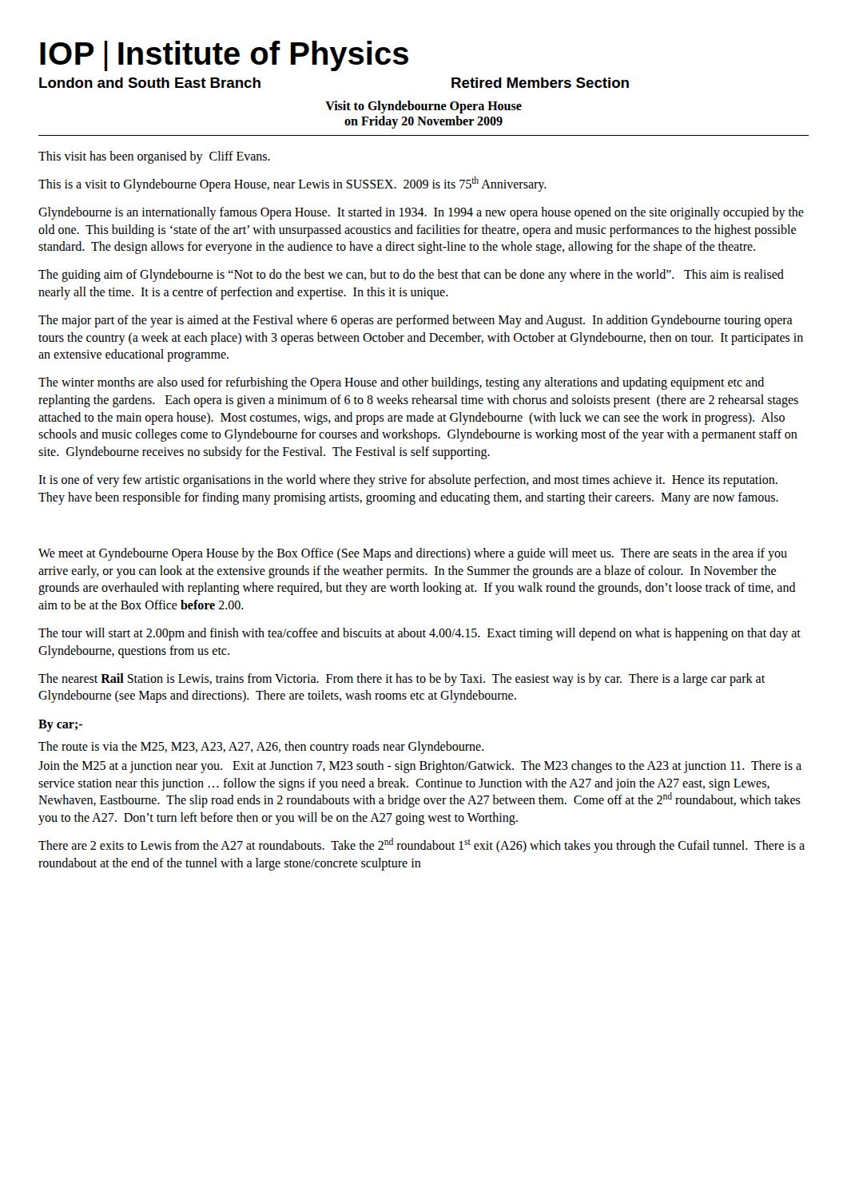IOP | Institute of Physics
London and South East Branch Retired Members Section
Visit to Glyndebourne Opera House
on Friday 20 November 2009
This visit has been organised by Cliff Evans.
This is a visit to Glyndebourne Opera House, near Lewis in SUSSEX. 2009 is its 75th Anniversary.
Glyndebourne is an internationally famous Opera House. It started in 1934. In 1994 a new opera house opened on the site originally occupied by the old one. This building is ‘state of the art’ with unsurpassed acoustics and facilities for theatre, opera and music performances to the highest possible standard. The design allows for everyone in the audience to have a direct sight-line to the whole stage, allowing for the shape of the theatre.
The guiding aim of Glyndebourne is “Not to do the best we can, but to do the best that can be done any where in the world”. This aim is realised nearly all the time. It is a centre of perfection and expertise. In this it is unique.
The major part of the year is aimed at the Festival where 6 operas are performed between May and August. In addition Gyndebourne touring opera tours the country (a week at each place) with 3 operas between October and December, with October at Glyndebourne, then on tour. It participates in an extensive educational programme.
The winter months are also used for refurbishing the Opera House and other buildings, testing any alterations and updating equipment etc and replanting the gardens. Each opera is given a minimum of 6 to 8 weeks rehearsal time with chorus and soloists present (there are 2 rehearsal stages attached to the main opera house). Most costumes, wigs, and props are made at Glyndebourne (with luck we can see the work in progress). Also schools and music colleges come to Glyndebourne for courses and workshops. Glyndebourne is working most of the year with a permanent staff on site. Glyndebourne receives no subsidy for the Festival. The Festival is self supporting.
It is one of very few artistic organisations in the world where they strive for absolute perfection, and most times achieve it. Hence its reputation. They have been responsible for finding many promising artists, grooming and educating them, and starting their careers. Many are now famous.
We meet at Gyndebourne Opera House by the Box Office (See Maps and directions) where a guide will meet us. There are seats in the area if you arrive early, or you can look at the extensive grounds if the weather permits. In the Summer the grounds are a blaze of colour. In November the grounds are overhauled with replanting where required, but they are worth looking at. If you walk round the grounds, don’t loose track of time, and aim to be at the Box Office before 2.00.
The tour will start at 2.00pm and finish with tea/coffee and biscuits at about 4.00/4.15. Exact timing will depend on what is happening on that day at Glyndebourne, questions from us etc.
The nearest Rail Station is Lewis, trains from Victoria. From there it has to be by Taxi. The easiest way is by car. There is a large car park at Glyndebourne (see Maps and directions). There are toilets, wash rooms etc at Glyndebourne.
By car;-
The route is via the M25, M23, A23, A27, A26, then country roads near Glyndebourne.
Join the M25 at a junction near you. Exit at Junction 7, M23 south - sign Brighton/Gatwick. The M23 changes to the A23 at junction 11. There is a service station near this junction … follow the signs if you need a break. Continue to Junction with the A27 and join the A27 east, sign Lewes, Newhaven, Eastbourne. The slip road ends in 2 roundabouts with a bridge over the A27 between them. Come off at the 2nd roundabout, which takes you to the A27. Don’t turn left before then or you will be on the A27 going west to Worthing.
There are 2 exits to Lewis from the A27 at roundabouts. Take the 2nd roundabout 1st exit (A26) which takes you through the Cufail tunnel. There is a roundabout at the end of the tunnel with a large stone/concrete sculpture in